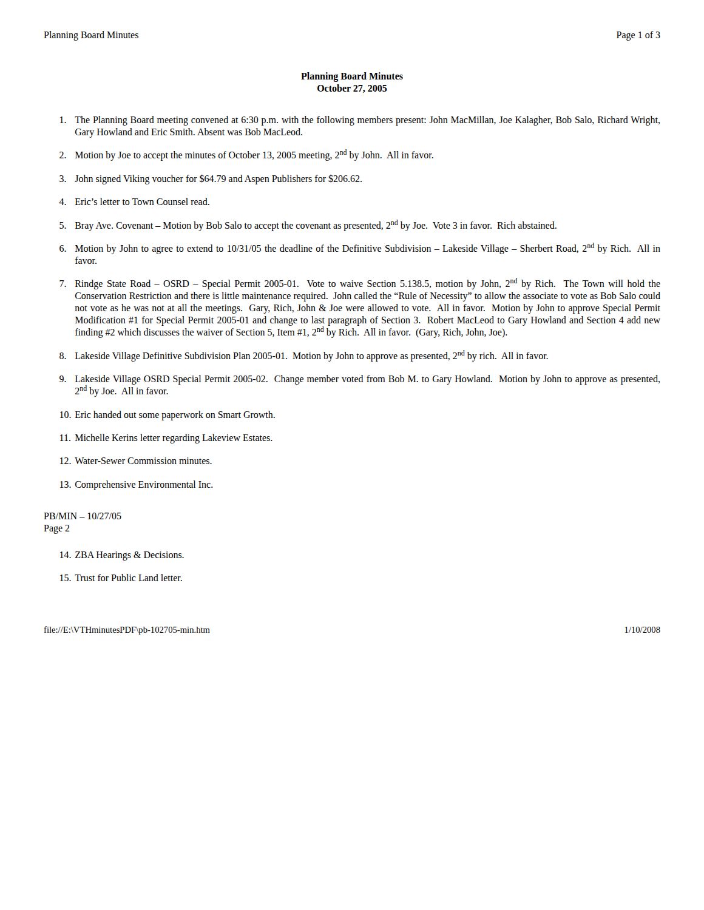Planning Board Minutes Page 1 of 3
Planning Board Minutes
October 27, 2005
1. The Planning Board meeting convened at 6:30 p.m. with the following members present: John MacMillan, Joe Kalagher, Bob Salo, Richard Wright, Gary Howland and Eric Smith. Absent was Bob MacLeod.
2. Motion by Joe to accept the minutes of October 13, 2005 meeting, 2nd by John. All in favor.
3. John signed Viking voucher for $64.79 and Aspen Publishers for $206.62.
4. Eric’s letter to Town Counsel read.
5. Bray Ave. Covenant – Motion by Bob Salo to accept the covenant as presented, 2nd by Joe. Vote 3 in favor. Rich abstained.
6. Motion by John to agree to extend to 10/31/05 the deadline of the Definitive Subdivision – Lakeside Village – Sherbert Road, 2nd by Rich. All in favor.
7. Rindge State Road – OSRD – Special Permit 2005-01. Vote to waive Section 5.138.5, motion by John, 2nd by Rich. The Town will hold the Conservation Restriction and there is little maintenance required. John called the “Rule of Necessity” to allow the associate to vote as Bob Salo could not vote as he was not at all the meetings. Gary, Rich, John & Joe were allowed to vote. All in favor. Motion by John to approve Special Permit Modification #1 for Special Permit 2005-01 and change to last paragraph of Section 3. Robert MacLeod to Gary Howland and Section 4 add new finding #2 which discusses the waiver of Section 5, Item #1, 2nd by Rich. All in favor. (Gary, Rich, John, Joe).
8. Lakeside Village Definitive Subdivision Plan 2005-01. Motion by John to approve as presented, 2nd by rich. All in favor.
9. Lakeside Village OSRD Special Permit 2005-02. Change member voted from Bob M. to Gary Howland. Motion by John to approve as presented, 2nd by Joe. All in favor.
10. Eric handed out some paperwork on Smart Growth.
11. Michelle Kerins letter regarding Lakeview Estates.
12. Water-Sewer Commission minutes.
13. Comprehensive Environmental Inc.
PB/MIN – 10/27/05
Page 2
14. ZBA Hearings & Decisions.
15. Trust for Public Land letter.
file://E:\VTHminutesPDF\pb-102705-min.htm 1/10/2008